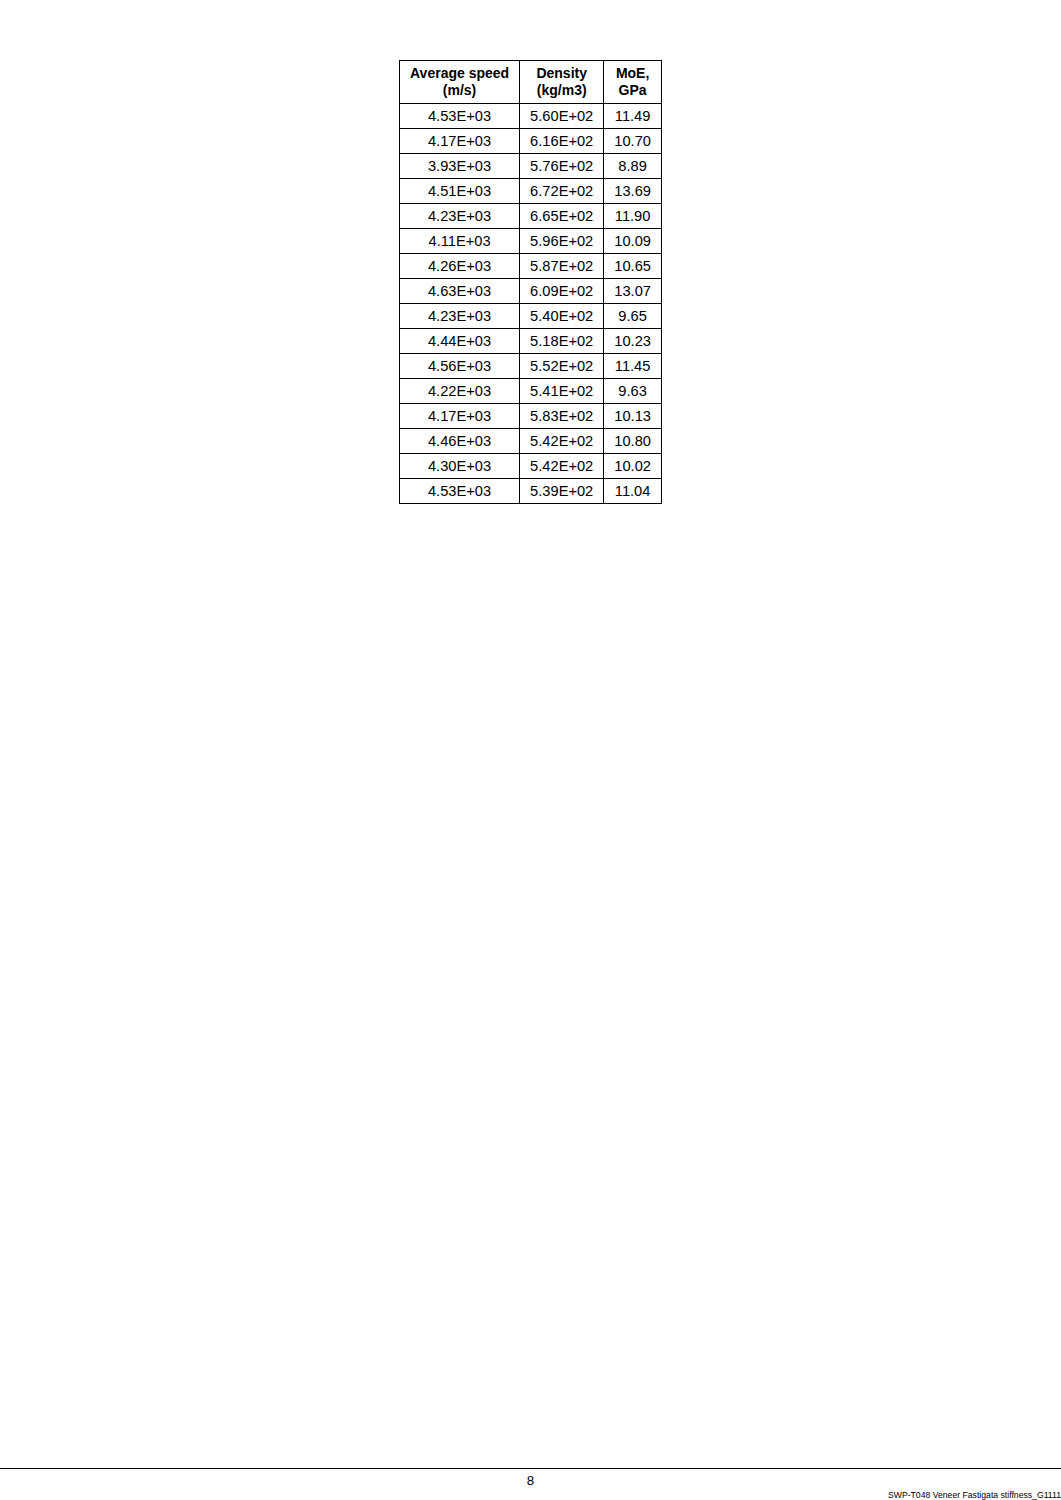| Average speed (m/s) | Density (kg/m3) | MoE, GPa |
| --- | --- | --- |
| 4.53E+03 | 5.60E+02 | 11.49 |
| 4.17E+03 | 6.16E+02 | 10.70 |
| 3.93E+03 | 5.76E+02 | 8.89 |
| 4.51E+03 | 6.72E+02 | 13.69 |
| 4.23E+03 | 6.65E+02 | 11.90 |
| 4.11E+03 | 5.96E+02 | 10.09 |
| 4.26E+03 | 5.87E+02 | 10.65 |
| 4.63E+03 | 6.09E+02 | 13.07 |
| 4.23E+03 | 5.40E+02 | 9.65 |
| 4.44E+03 | 5.18E+02 | 10.23 |
| 4.56E+03 | 5.52E+02 | 11.45 |
| 4.22E+03 | 5.41E+02 | 9.63 |
| 4.17E+03 | 5.83E+02 | 10.13 |
| 4.46E+03 | 5.42E+02 | 10.80 |
| 4.30E+03 | 5.42E+02 | 10.02 |
| 4.53E+03 | 5.39E+02 | 11.04 |
8
SWP-T048 Veneer Fastigata stiffness_G1111